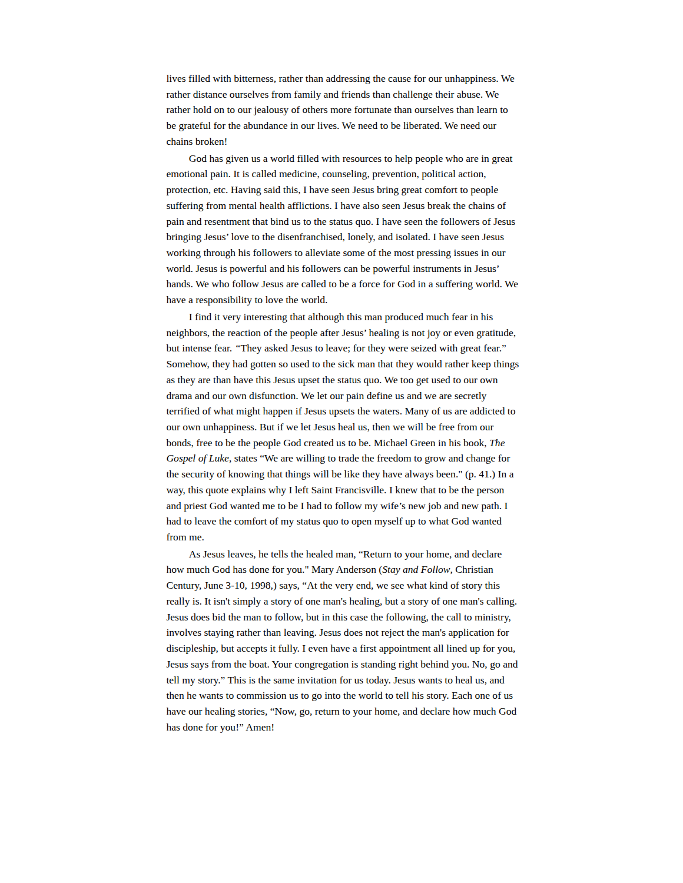lives filled with bitterness, rather than addressing the cause for our unhappiness. We rather distance ourselves from family and friends than challenge their abuse. We rather hold on to our jealousy of others more fortunate than ourselves than learn to be grateful for the abundance in our lives. We need to be liberated. We need our chains broken!
God has given us a world filled with resources to help people who are in great emotional pain. It is called medicine, counseling, prevention, political action, protection, etc. Having said this, I have seen Jesus bring great comfort to people suffering from mental health afflictions. I have also seen Jesus break the chains of pain and resentment that bind us to the status quo. I have seen the followers of Jesus bringing Jesus’ love to the disenfranchised, lonely, and isolated. I have seen Jesus working through his followers to alleviate some of the most pressing issues in our world. Jesus is powerful and his followers can be powerful instruments in Jesus’ hands. We who follow Jesus are called to be a force for God in a suffering world. We have a responsibility to love the world.
I find it very interesting that although this man produced much fear in his neighbors, the reaction of the people after Jesus’ healing is not joy or even gratitude, but intense fear. “They asked Jesus to leave; for they were seized with great fear.” Somehow, they had gotten so used to the sick man that they would rather keep things as they are than have this Jesus upset the status quo. We too get used to our own drama and our own disfunction. We let our pain define us and we are secretly terrified of what might happen if Jesus upsets the waters. Many of us are addicted to our own unhappiness. But if we let Jesus heal us, then we will be free from our bonds, free to be the people God created us to be. Michael Green in his book, The Gospel of Luke, states “We are willing to trade the freedom to grow and change for the security of knowing that things will be like they have always been." (p. 41.) In a way, this quote explains why I left Saint Francisville. I knew that to be the person and priest God wanted me to be I had to follow my wife’s new job and new path. I had to leave the comfort of my status quo to open myself up to what God wanted from me.
As Jesus leaves, he tells the healed man, “Return to your home, and declare how much God has done for you." Mary Anderson (Stay and Follow, Christian Century, June 3-10, 1998,) says, “At the very end, we see what kind of story this really is. It isn't simply a story of one man's healing, but a story of one man's calling. Jesus does bid the man to follow, but in this case the following, the call to ministry, involves staying rather than leaving. Jesus does not reject the man's application for discipleship, but accepts it fully. I even have a first appointment all lined up for you, Jesus says from the boat. Your congregation is standing right behind you. No, go and tell my story.” This is the same invitation for us today. Jesus wants to heal us, and then he wants to commission us to go into the world to tell his story. Each one of us have our healing stories, “Now, go, return to your home, and declare how much God has done for you!” Amen!